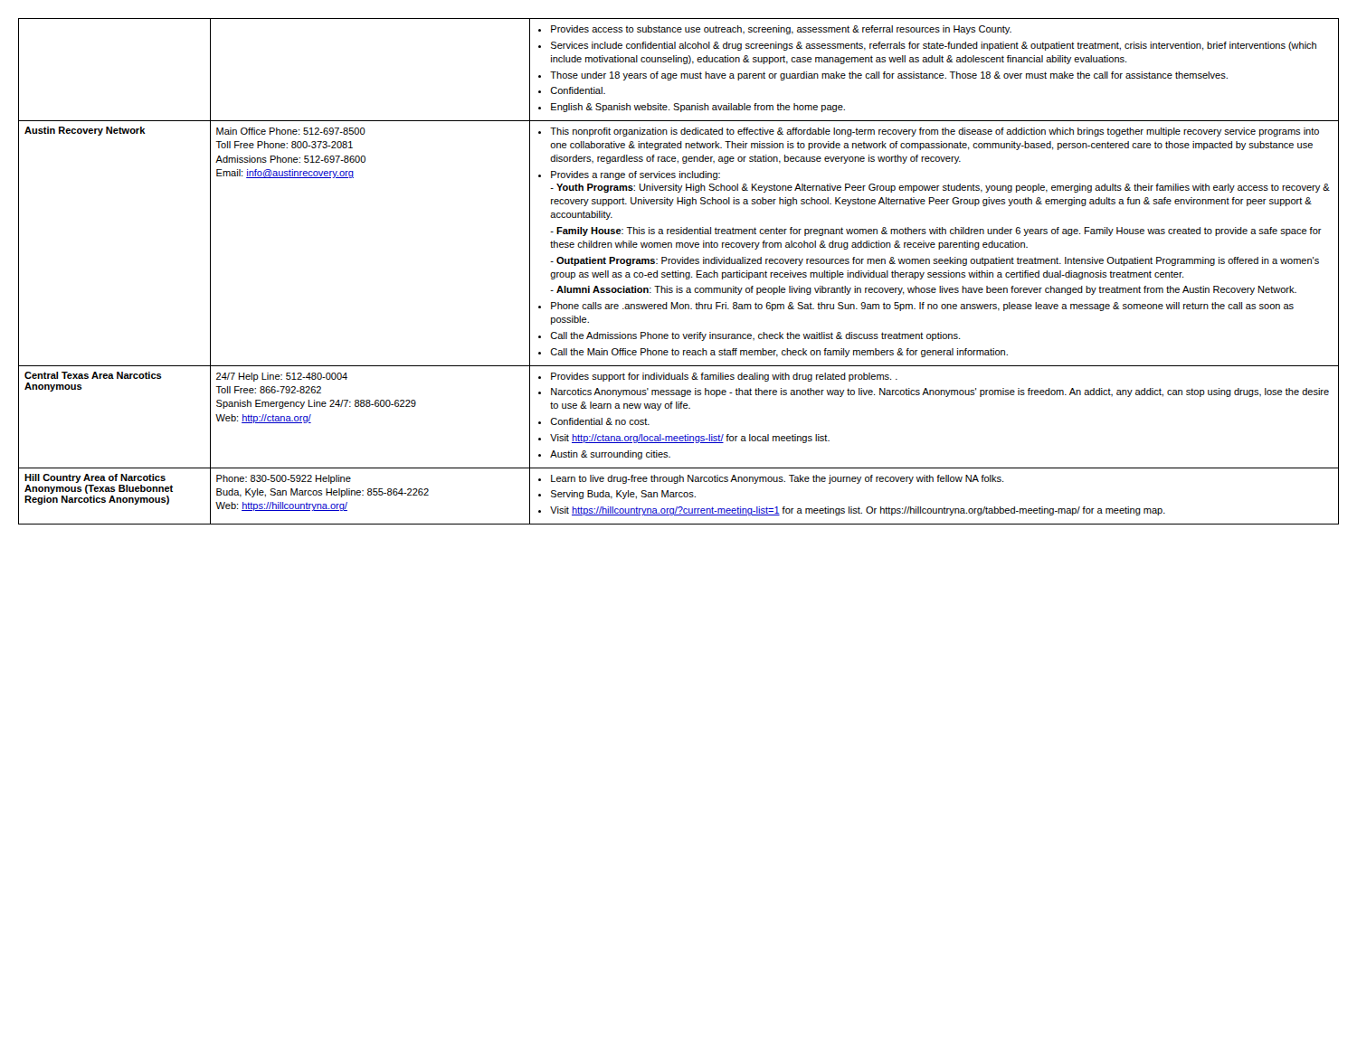| | | Provides access to substance use outreach, screening, assessment & referral resources in Hays County. Services include confidential alcohol & drug screenings & assessments, referrals for state-funded inpatient & outpatient treatment, crisis intervention, brief interventions (which include motivational counseling), education & support, case management as well as adult & adolescent financial ability evaluations. Those under 18 years of age must have a parent or guardian make the call for assistance. Those 18 & over must make the call for assistance themselves. Confidential. English & Spanish website. Spanish available from the home page. |
| Austin Recovery Network | Main Office Phone: 512-697-8500 Toll Free Phone: 800-373-2081 Admissions Phone: 512-697-8600 Email: info@austinrecovery.org | This nonprofit organization is dedicated to effective & affordable long-term recovery from the disease of addiction which brings together multiple recovery service programs into one collaborative & integrated network. Their mission is to provide a network of compassionate, community-based, person-centered care to those impacted by substance use disorders, regardless of race, gender, age or station, because everyone is worthy of recovery. Provides a range of services including: - Youth Programs : University High School & Keystone Alternative Peer Group empower students, young people, emerging adults & their families with early access to recovery & recovery support. University High School is a sober high school. Keystone Alternative Peer Group gives youth & emerging adults a fun & safe environment for peer support & accountability. - Family House : This is a residential treatment center for pregnant women & mothers with children under 6 years of age. Family House was created to provide a safe space for these children while women move into recovery from alcohol & drug addiction & receive parenting education. - Outpatient Programs : Provides individualized recovery resources for men & women seeking outpatient treatment. Intensive Outpatient Programming is offered in a women's group as well as a co-ed setting. Each participant receives multiple individual therapy sessions within a certified dual-diagnosis treatment center. - Alumni Association : This is a community of people living vibrantly in recovery, whose lives have been forever changed by treatment from the Austin Recovery Network. Phone calls are .answered Mon. thru Fri. 8am to 6pm & Sat. thru Sun. 9am to 5pm. If no one answers, please leave a message & someone will return the call as soon as possible. Call the Admissions Phone to verify insurance, check the waitlist & discuss treatment options. Call the Main Office Phone to reach a staff member, check on family members & for general information. |
| Central Texas Area Narcotics Anonymous | 24/7 Help Line: 512-480-0004 Toll Free: 866-792-8262 Spanish Emergency Line 24/7: 888-600-6229 Web: http://ctana.org/ | Provides support for individuals & families dealing with drug related problems. . Narcotics Anonymous' message is hope - that there is another way to live. Narcotics Anonymous' promise is freedom. An addict, any addict, can stop using drugs, lose the desire to use & learn a new way of life. Confidential & no cost. Visit http://ctana.org/local-meetings-list/ for a local meetings list. Austin & surrounding cities. |
| Hill Country Area of Narcotics Anonymous (Texas Bluebonnet Region Narcotics Anonymous) | Phone: 830-500-5922 Helpline Buda, Kyle, San Marcos Helpline: 855-864-2262 Web: https://hillcountryna.org/ | Learn to live drug-free through Narcotics Anonymous. Take the journey of recovery with fellow NA folks. Serving Buda, Kyle, San Marcos. Visit https://hillcountryna.org/?current-meeting-list=1 for a meetings list. Or https://hillcountryna.org/tabbed-meeting-map/ for a meeting map. |